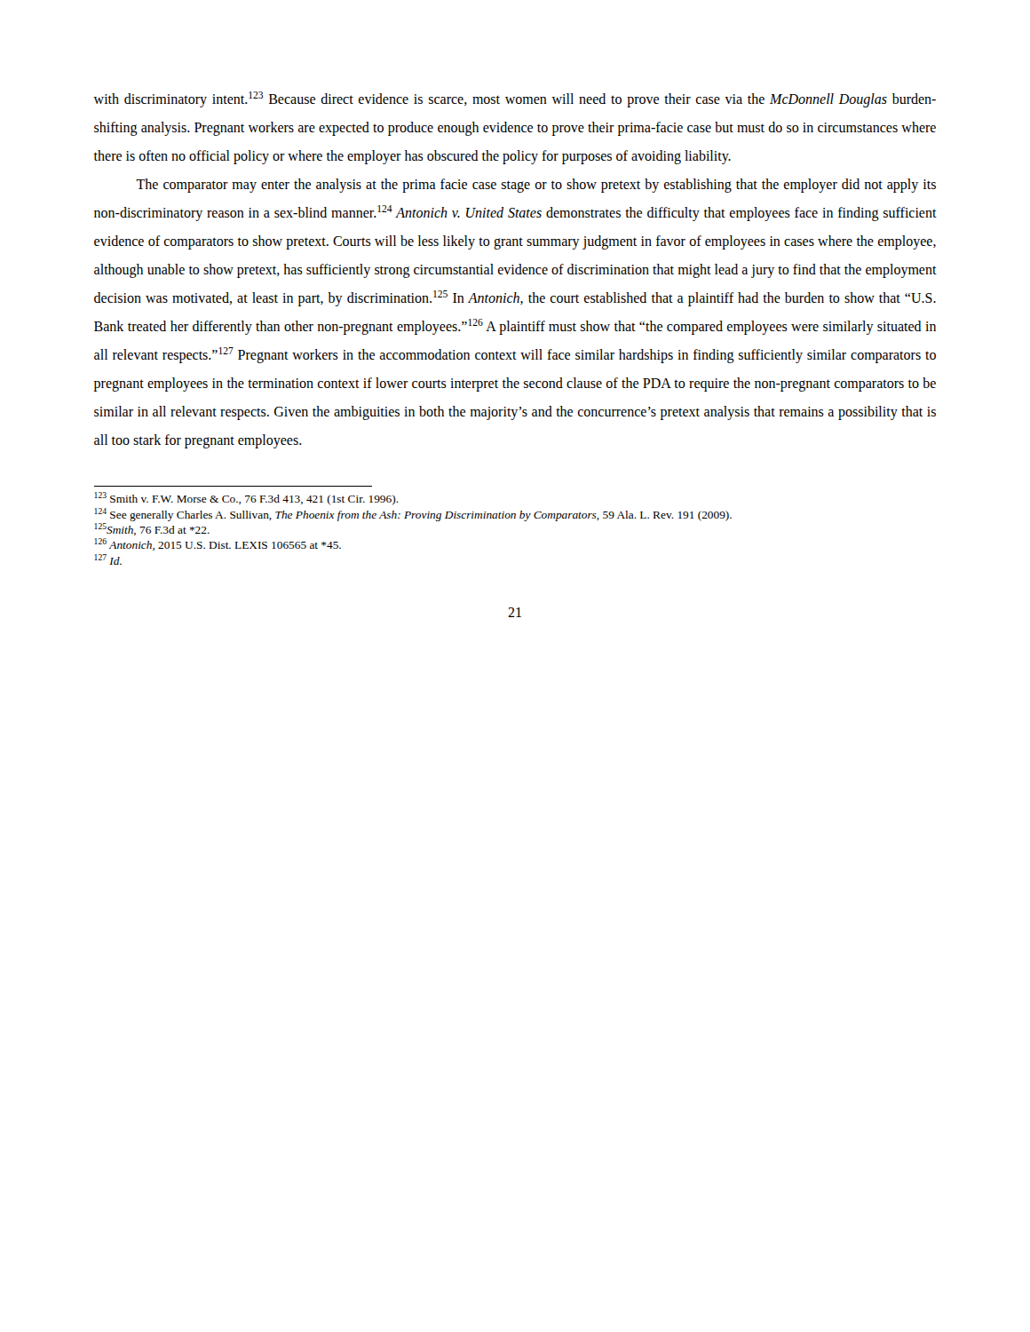with discriminatory intent.123 Because direct evidence is scarce, most women will need to prove their case via the McDonnell Douglas burden-shifting analysis. Pregnant workers are expected to produce enough evidence to prove their prima-facie case but must do so in circumstances where there is often no official policy or where the employer has obscured the policy for purposes of avoiding liability.
The comparator may enter the analysis at the prima facie case stage or to show pretext by establishing that the employer did not apply its non-discriminatory reason in a sex-blind manner.124 Antonich v. United States demonstrates the difficulty that employees face in finding sufficient evidence of comparators to show pretext. Courts will be less likely to grant summary judgment in favor of employees in cases where the employee, although unable to show pretext, has sufficiently strong circumstantial evidence of discrimination that might lead a jury to find that the employment decision was motivated, at least in part, by discrimination.125 In Antonich, the court established that a plaintiff had the burden to show that “U.S. Bank treated her differently than other non-pregnant employees.”126 A plaintiff must show that “the compared employees were similarly situated in all relevant respects.”127 Pregnant workers in the accommodation context will face similar hardships in finding sufficiently similar comparators to pregnant employees in the termination context if lower courts interpret the second clause of the PDA to require the non-pregnant comparators to be similar in all relevant respects. Given the ambiguities in both the majority’s and the concurrence’s pretext analysis that remains a possibility that is all too stark for pregnant employees.
123 Smith v. F.W. Morse & Co., 76 F.3d 413, 421 (1st Cir. 1996).
124 See generally Charles A. Sullivan, The Phoenix from the Ash: Proving Discrimination by Comparators, 59 Ala. L. Rev. 191 (2009).
125Smith, 76 F.3d at *22.
126 Antonich, 2015 U.S. Dist. LEXIS 106565 at *45.
127 Id.
21